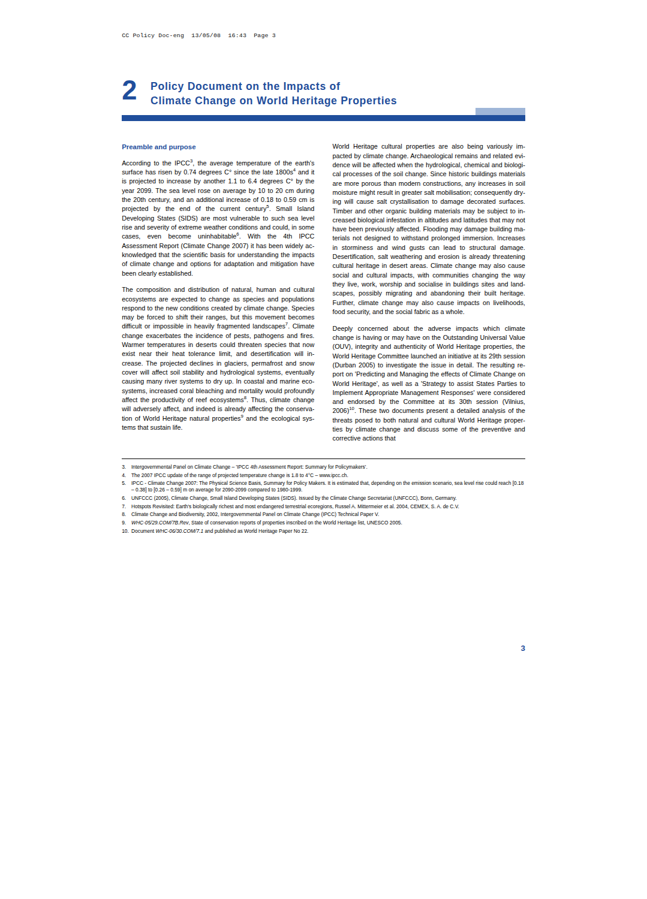CC Policy Doc-eng 13/05/08 16:43 Page 3
2
Policy Document on the Impacts of
Climate Change on World Heritage Properties
Preamble and purpose
According to the IPCC3, the average temperature of the earth's surface has risen by 0.74 degrees C° since the late 1800s4 and it is projected to increase by another 1.1 to 6.4 degrees C° by the year 2099. The sea level rose on average by 10 to 20 cm during the 20th century, and an additional increase of 0.18 to 0.59 cm is projected by the end of the current century5. Small Island Developing States (SIDS) are most vulnerable to such sea level rise and severity of extreme weather conditions and could, in some cases, even become uninhabitable6. With the 4th IPCC Assessment Report (Climate Change 2007) it has been widely acknowledged that the scientific basis for understanding the impacts of climate change and options for adaptation and mitigation have been clearly established.
The composition and distribution of natural, human and cultural ecosystems are expected to change as species and populations respond to the new conditions created by climate change. Species may be forced to shift their ranges, but this movement becomes difficult or impossible in heavily fragmented landscapes7. Climate change exacerbates the incidence of pests, pathogens and fires. Warmer temperatures in deserts could threaten species that now exist near their heat tolerance limit, and desertification will increase. The projected declines in glaciers, permafrost and snow cover will affect soil stability and hydrological systems, eventually causing many river systems to dry up. In coastal and marine ecosystems, increased coral bleaching and mortality would profoundly affect the productivity of reef ecosystems8. Thus, climate change will adversely affect, and indeed is already affecting the conservation of World Heritage natural properties9 and the ecological systems that sustain life.
World Heritage cultural properties are also being variously impacted by climate change. Archaeological remains and related evidence will be affected when the hydrological, chemical and biological processes of the soil change. Since historic buildings materials are more porous than modern constructions, any increases in soil moisture might result in greater salt mobilisation; consequently drying will cause salt crystallisation to damage decorated surfaces. Timber and other organic building materials may be subject to increased biological infestation in altitudes and latitudes that may not have been previously affected. Flooding may damage building materials not designed to withstand prolonged immersion. Increases in storminess and wind gusts can lead to structural damage. Desertification, salt weathering and erosion is already threatening cultural heritage in desert areas. Climate change may also cause social and cultural impacts, with communities changing the way they live, work, worship and socialise in buildings sites and landscapes, possibly migrating and abandoning their built heritage. Further, climate change may also cause impacts on livelihoods, food security, and the social fabric as a whole.
Deeply concerned about the adverse impacts which climate change is having or may have on the Outstanding Universal Value (OUV), integrity and authenticity of World Heritage properties, the World Heritage Committee launched an initiative at its 29th session (Durban 2005) to investigate the issue in detail. The resulting report on 'Predicting and Managing the effects of Climate Change on World Heritage', as well as a 'Strategy to assist States Parties to Implement Appropriate Management Responses' were considered and endorsed by the Committee at its 30th session (Vilnius, 2006)10. These two documents present a detailed analysis of the threats posed to both natural and cultural World Heritage properties by climate change and discuss some of the preventive and corrective actions that
Intergovernmental Panel on Climate Change – 'IPCC 4th Assessment Report: Summary for Policymakers'.
The 2007 IPCC update of the range of projected temperature change is 1.8 to 4°C – www.ipcc.ch.
IPCC - Climate Change 2007: The Physical Science Basis, Summary for Policy Makers. It is estimated that, depending on the emission scenario, sea level rise could reach [0.18 – 0.38] to [0.26 – 0.59] m on average for 2090-2099 compared to 1980-1999.
UNFCCC (2005), Climate Change, Small Island Developing States (SIDS). Issued by the Climate Change Secretariat (UNFCCC), Bonn, Germany.
Hotspots Revisited: Earth's biologically richest and most endangered terrestrial ecoregions, Russel A. Mittermeier et al. 2004, CEMEX, S. A. de C.V.
Climate Change and Biodiversity, 2002, Intergovernmental Panel on Climate Change (IPCC) Technical Paper V.
WHC-05/29.COM/7B.Rev, State of conservation reports of properties inscribed on the World Heritage list, UNESCO 2005.
Document WHC-06/30.COM/7.1 and published as World Heritage Paper No 22.
3